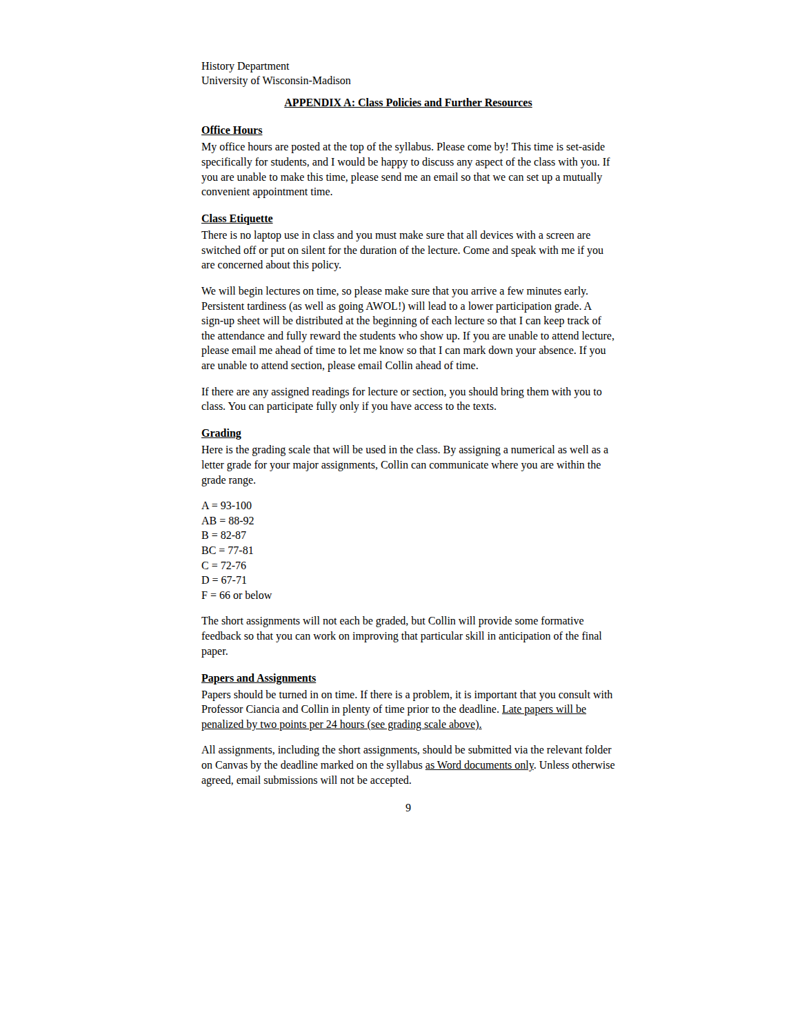History Department
University of Wisconsin-Madison
APPENDIX A: Class Policies and Further Resources
Office Hours
My office hours are posted at the top of the syllabus. Please come by! This time is set-aside specifically for students, and I would be happy to discuss any aspect of the class with you. If you are unable to make this time, please send me an email so that we can set up a mutually convenient appointment time.
Class Etiquette
There is no laptop use in class and you must make sure that all devices with a screen are switched off or put on silent for the duration of the lecture. Come and speak with me if you are concerned about this policy.
We will begin lectures on time, so please make sure that you arrive a few minutes early. Persistent tardiness (as well as going AWOL!) will lead to a lower participation grade. A sign-up sheet will be distributed at the beginning of each lecture so that I can keep track of the attendance and fully reward the students who show up. If you are unable to attend lecture, please email me ahead of time to let me know so that I can mark down your absence. If you are unable to attend section, please email Collin ahead of time.
If there are any assigned readings for lecture or section, you should bring them with you to class. You can participate fully only if you have access to the texts.
Grading
Here is the grading scale that will be used in the class. By assigning a numerical as well as a letter grade for your major assignments, Collin can communicate where you are within the grade range.
A = 93-100
AB = 88-92
B = 82-87
BC = 77-81
C = 72-76
D = 67-71
F = 66 or below
The short assignments will not each be graded, but Collin will provide some formative feedback so that you can work on improving that particular skill in anticipation of the final paper.
Papers and Assignments
Papers should be turned in on time. If there is a problem, it is important that you consult with Professor Ciancia and Collin in plenty of time prior to the deadline. Late papers will be penalized by two points per 24 hours (see grading scale above).
All assignments, including the short assignments, should be submitted via the relevant folder on Canvas by the deadline marked on the syllabus as Word documents only. Unless otherwise agreed, email submissions will not be accepted.
9